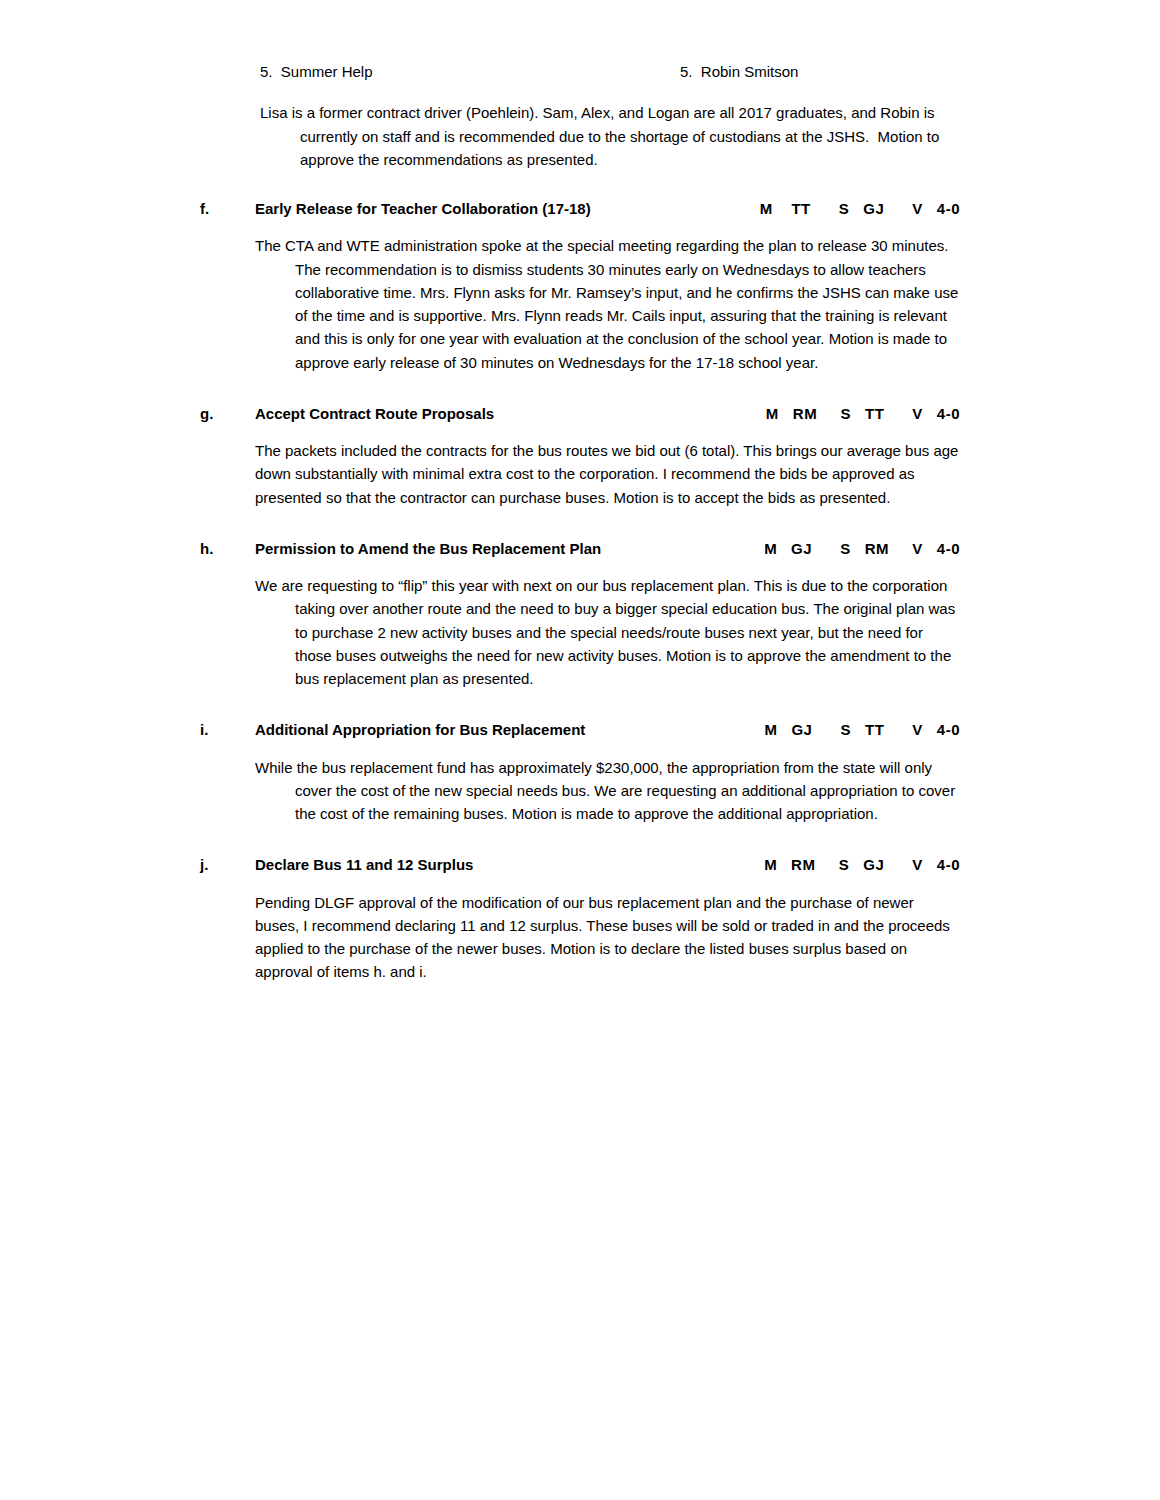5. Summer Help
5. Robin Smitson
Lisa is a former contract driver (Poehlein). Sam, Alex, and Logan are all 2017 graduates, and Robin is currently on staff and is recommended due to the shortage of custodians at the JSHS. Motion to approve the recommendations as presented.
f.
Early Release for Teacher Collaboration (17-18)
M TT S GJ V 4-0
The CTA and WTE administration spoke at the special meeting regarding the plan to release 30 minutes. The recommendation is to dismiss students 30 minutes early on Wednesdays to allow teachers collaborative time. Mrs. Flynn asks for Mr. Ramsey’s input, and he confirms the JSHS can make use of the time and is supportive. Mrs. Flynn reads Mr. Cails input, assuring that the training is relevant and this is only for one year with evaluation at the conclusion of the school year. Motion is made to approve early release of 30 minutes on Wednesdays for the 17-18 school year.
g.
Accept Contract Route Proposals
M RM S TT V 4-0
The packets included the contracts for the bus routes we bid out (6 total). This brings our average bus age down substantially with minimal extra cost to the corporation. I recommend the bids be approved as presented so that the contractor can purchase buses. Motion is to accept the bids as presented.
h.
Permission to Amend the Bus Replacement Plan
M GJ S RM V 4-0
We are requesting to “flip” this year with next on our bus replacement plan. This is due to the corporation taking over another route and the need to buy a bigger special education bus. The original plan was to purchase 2 new activity buses and the special needs/route buses next year, but the need for those buses outweighs the need for new activity buses. Motion is to approve the amendment to the bus replacement plan as presented.
i.
Additional Appropriation for Bus Replacement
M GJ S TT V 4-0
While the bus replacement fund has approximately $230,000, the appropriation from the state will only cover the cost of the new special needs bus. We are requesting an additional appropriation to cover the cost of the remaining buses. Motion is made to approve the additional appropriation.
j.
Declare Bus 11 and 12 Surplus
M RM S GJ V 4-0
Pending DLGF approval of the modification of our bus replacement plan and the purchase of newer buses, I recommend declaring 11 and 12 surplus. These buses will be sold or traded in and the proceeds applied to the purchase of the newer buses. Motion is to declare the listed buses surplus based on approval of items h. and i.